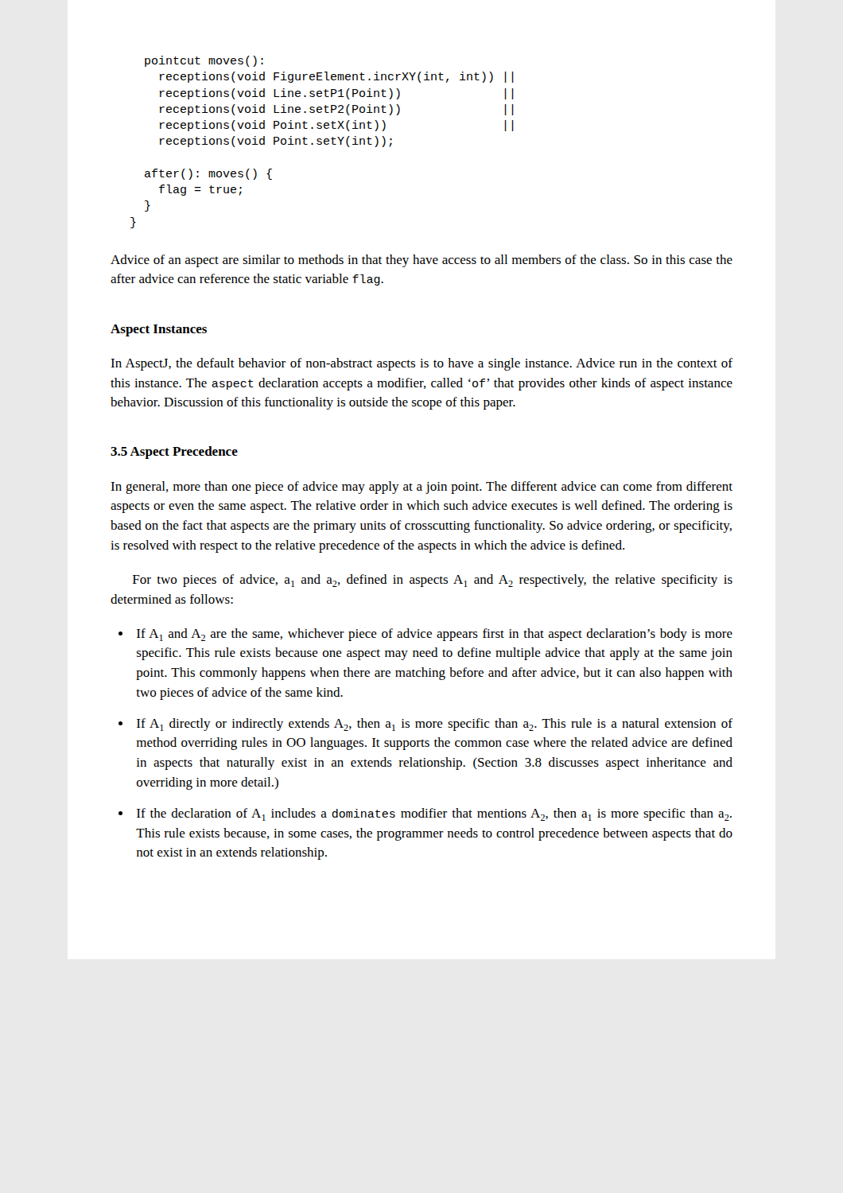pointcut moves():
    receptions(void FigureElement.incrXY(int, int)) ||
    receptions(void Line.setP1(Point))              ||
    receptions(void Line.setP2(Point))              ||
    receptions(void Point.setX(int))                ||
    receptions(void Point.setY(int));

  after(): moves() {
    flag = true;
  }
}
Advice of an aspect are similar to methods in that they have access to all members of the class. So in this case the after advice can reference the static variable flag.
Aspect Instances
In AspectJ, the default behavior of non-abstract aspects is to have a single instance. Advice run in the context of this instance. The aspect declaration accepts a modifier, called ‘of’ that provides other kinds of aspect instance behavior. Discussion of this functionality is outside the scope of this paper.
3.5 Aspect Precedence
In general, more than one piece of advice may apply at a join point. The different advice can come from different aspects or even the same aspect. The relative order in which such advice executes is well defined. The ordering is based on the fact that aspects are the primary units of crosscutting functionality. So advice ordering, or specificity, is resolved with respect to the relative precedence of the aspects in which the advice is defined.
For two pieces of advice, a1 and a2, defined in aspects A1 and A2 respectively, the relative specificity is determined as follows:
If A1 and A2 are the same, whichever piece of advice appears first in that aspect declaration’s body is more specific. This rule exists because one aspect may need to define multiple advice that apply at the same join point. This commonly happens when there are matching before and after advice, but it can also happen with two pieces of advice of the same kind.
If A1 directly or indirectly extends A2, then a1 is more specific than a2. This rule is a natural extension of method overriding rules in OO languages. It supports the common case where the related advice are defined in aspects that naturally exist in an extends relationship. (Section 3.8 discusses aspect inheritance and overriding in more detail.)
If the declaration of A1 includes a dominates modifier that mentions A2, then a1 is more specific than a2. This rule exists because, in some cases, the programmer needs to control precedence between aspects that do not exist in an extends relationship.